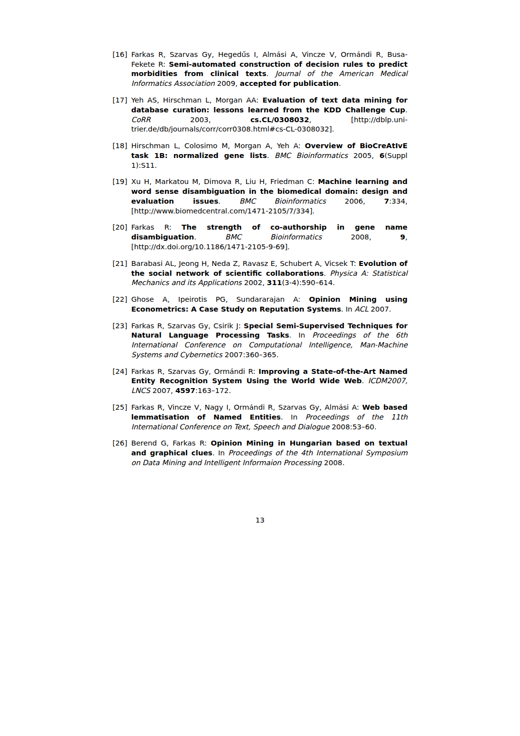[16] Farkas R, Szarvas Gy, Hegedűs I, Almási A, Vincze V, Ormándi R, Busa-Fekete R: Semi-automated construction of decision rules to predict morbidities from clinical texts. Journal of the American Medical Informatics Association 2009, accepted for publication.
[17] Yeh AS, Hirschman L, Morgan AA: Evaluation of text data mining for database curation: lessons learned from the KDD Challenge Cup. CoRR 2003, cs.CL/0308032, [http://dblp.uni-trier.de/db/journals/corr/corr0308.html#cs-CL-0308032].
[18] Hirschman L, Colosimo M, Morgan A, Yeh A: Overview of BioCreAtIvE task 1B: normalized gene lists. BMC Bioinformatics 2005, 6(Suppl 1):S11.
[19] Xu H, Markatou M, Dimova R, Liu H, Friedman C: Machine learning and word sense disambiguation in the biomedical domain: design and evaluation issues. BMC Bioinformatics 2006, 7:334, [http://www.biomedcentral.com/1471-2105/7/334].
[20] Farkas R: The strength of co-authorship in gene name disambiguation. BMC Bioinformatics 2008, 9, [http://dx.doi.org/10.1186/1471-2105-9-69].
[21] Barabasi AL, Jeong H, Neda Z, Ravasz E, Schubert A, Vicsek T: Evolution of the social network of scientific collaborations. Physica A: Statistical Mechanics and its Applications 2002, 311(3-4):590–614.
[22] Ghose A, Ipeirotis PG, Sundararajan A: Opinion Mining using Econometrics: A Case Study on Reputation Systems. In ACL 2007.
[23] Farkas R, Szarvas Gy, Csirik J: Special Semi-Supervised Techniques for Natural Language Processing Tasks. In Proceedings of the 6th International Conference on Computational Intelligence, Man-Machine Systems and Cybernetics 2007:360–365.
[24] Farkas R, Szarvas Gy, Ormándi R: Improving a State-of-the-Art Named Entity Recognition System Using the World Wide Web. ICDM2007, LNCS 2007, 4597:163–172.
[25] Farkas R, Vincze V, Nagy I, Ormándi R, Szarvas Gy, Almási A: Web based lemmatisation of Named Entities. In Proceedings of the 11th International Conference on Text, Speech and Dialogue 2008:53–60.
[26] Berend G, Farkas R: Opinion Mining in Hungarian based on textual and graphical clues. In Proceedings of the 4th International Symposium on Data Mining and Intelligent Informaion Processing 2008.
13